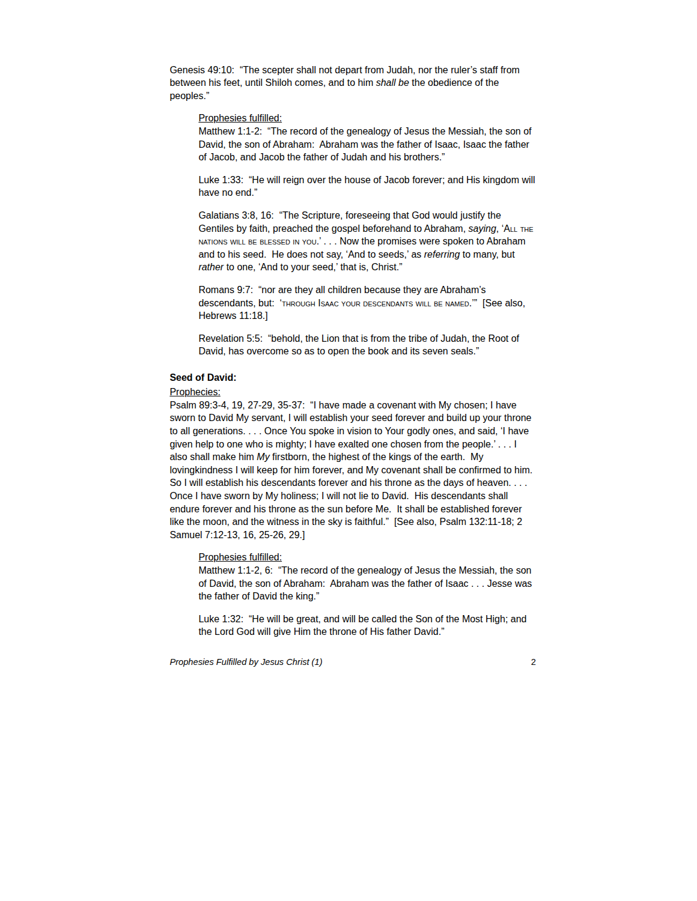Genesis 49:10: “The scepter shall not depart from Judah, nor the ruler’s staff from between his feet, until Shiloh comes, and to him shall be the obedience of the peoples.”
Prophesies fulfilled:
Matthew 1:1-2: “The record of the genealogy of Jesus the Messiah, the son of David, the son of Abraham: Abraham was the father of Isaac, Isaac the father of Jacob, and Jacob the father of Judah and his brothers.”
Luke 1:33: “He will reign over the house of Jacob forever; and His kingdom will have no end.”
Galatians 3:8, 16: “The Scripture, foreseeing that God would justify the Gentiles by faith, preached the gospel beforehand to Abraham, saying, ‘All the nations will be blessed in you.’ . . . Now the promises were spoken to Abraham and to his seed. He does not say, ‘And to seeds,’ as referring to many, but rather to one, ‘And to your seed,’ that is, Christ.”
Romans 9:7: “nor are they all children because they are Abraham’s descendants, but: ‘through Isaac your descendants will be named.’” [See also, Hebrews 11:18.]
Revelation 5:5: “behold, the Lion that is from the tribe of Judah, the Root of David, has overcome so as to open the book and its seven seals.”
Seed of David:
Prophecies:
Psalm 89:3-4, 19, 27-29, 35-37: “I have made a covenant with My chosen; I have sworn to David My servant, I will establish your seed forever and build up your throne to all generations. . . . Once You spoke in vision to Your godly ones, and said, ‘I have given help to one who is mighty; I have exalted one chosen from the people.’ . . . I also shall make him My firstborn, the highest of the kings of the earth. My lovingkindness I will keep for him forever, and My covenant shall be confirmed to him. So I will establish his descendants forever and his throne as the days of heaven. . . . Once I have sworn by My holiness; I will not lie to David. His descendants shall endure forever and his throne as the sun before Me. It shall be established forever like the moon, and the witness in the sky is faithful.” [See also, Psalm 132:11-18; 2 Samuel 7:12-13, 16, 25-26, 29.]
Prophesies fulfilled:
Matthew 1:1-2, 6: “The record of the genealogy of Jesus the Messiah, the son of David, the son of Abraham: Abraham was the father of Isaac . . . Jesse was the father of David the king.”
Luke 1:32: “He will be great, and will be called the Son of the Most High; and the Lord God will give Him the throne of His father David.”
Prophesies Fulfilled by Jesus Christ (1)2